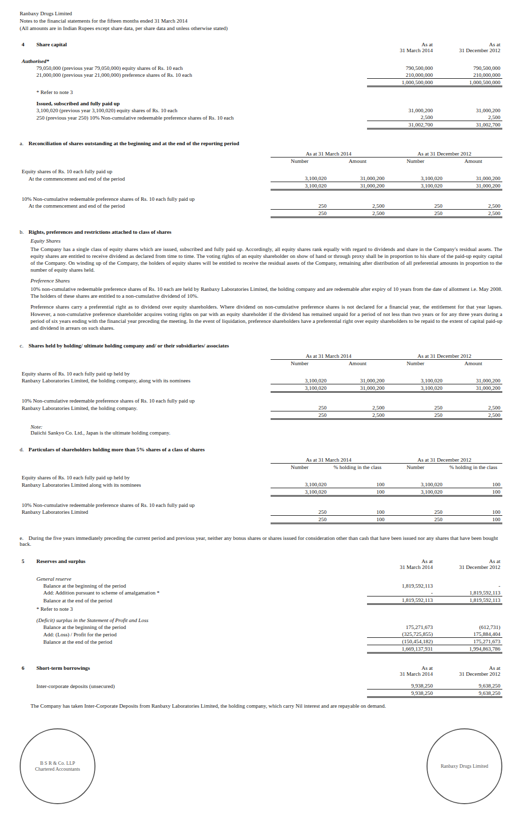Ranbaxy Drugs Limited
Notes to the financial statements for the fifteen months ended 31 March 2014
(All amounts are in Indian Rupees except share data, per share data and unless otherwise stated)
| 4 | Share capital | As at 31 March 2014 | As at 31 December 2012 |
| Authorised* | | |
| | 79,050,000 (previous year 79,050,000) equity shares of Rs. 10 each | 790,500,000 | 790,500,000 |
| | 21,000,000 (previous year 21,000,000) preference shares of Rs. 10 each | 210,000,000 | 210,000,000 |
| | | 1,000,500,000 | 1,000,500,000 |
| | * Refer to note 3 | | |
| | Issued, subscribed and fully paid up | | |
| | 3,100,020 (previous year 3,100,020) equity shares of Rs. 10 each | 31,000,200 | 31,000,200 |
| | 250 (previous year 250) 10% Non-cumulative redeemable preference shares of Rs. 10 each | 2,500 | 2,500 |
| | | 31,002,700 | 31,002,700 |
a. Reconciliation of shares outstanding at the beginning and at the end of the reporting period
| | As at 31 March 2014 | As at 31 December 2012 |
| | Number | Amount | Number | Amount |
| Equity shares of Rs. 10 each fully paid up | | | | |
| At the commencement and end of the period | 3,100,020 | 31,000,200 | 3,100,020 | 31,000,200 |
| | 3,100,020 | 31,000,200 | 3,100,020 | 31,000,200 |
| 10% Non-cumulative redeemable preference shares of Rs. 10 each fully paid up | | | | |
| At the commencement and end of the period | 250 | 2,500 | 250 | 2,500 |
| | 250 | 2,500 | 250 | 2,500 |
b. Rights, preferences and restrictions attached to class of shares
Equity Shares
The Company has a single class of equity shares which are issued, subscribed and fully paid up. Accordingly, all equity shares rank equally with regard to dividends and share in the Company's residual assets. The equity shares are entitled to receive dividend as declared from time to time. The voting rights of an equity shareholder on show of hand or through proxy shall be in proportion to his share of the paid-up equity capital of the Company. On winding up of the Company, the holders of equity shares will be entitled to receive the residual assets of the Company, remaining after distribution of all preferential amounts in proportion to the number of equity shares held.
Preference Shares
10% non-cumulative redeemable preference shares of Rs. 10 each are held by Ranbaxy Laboratories Limited, the holding company and are redeemable after expiry of 10 years from the date of allotment i.e. May 2008. The holders of these shares are entitled to a non-cumulative dividend of 10%.
Preference shares carry a preferential right as to dividend over equity shareholders. Where dividend on non-cumulative preference shares is not declared for a financial year, the entitlement for that year lapses. However, a non-cumulative preference shareholder acquires voting rights on par with an equity shareholder if the dividend has remained unpaid for a period of not less than two years or for any three years during a period of six years ending with the financial year preceding the meeting. In the event of liquidation, preference shareholders have a preferential right over equity shareholders to be repaid to the extent of capital paid-up and dividend in arrears on such shares.
c. Shares held by holding/ ultimate holding company and/ or their subsidiaries/ associates
| | As at 31 March 2014 | As at 31 December 2012 |
| | Number | Amount | Number | Amount |
| Equity shares of Rs. 10 each fully paid up held by | | | | |
| Ranbaxy Laboratories Limited, the holding company, along with its nominees | 3,100,020 | 31,000,200 | 3,100,020 | 31,000,200 |
| | 3,100,020 | 31,000,200 | 3,100,020 | 31,000,200 |
| 10% Non-cumulative redeemable preference shares of Rs. 10 each fully paid up | | | | |
| Ranbaxy Laboratories Limited, the holding company. | 250 | 2,500 | 250 | 2,500 |
| | 250 | 2,500 | 250 | 2,500 |
Note:
Daiichi Sankyo Co. Ltd., Japan is the ultimate holding company.
d. Particulars of shareholders holding more than 5% shares of a class of shares
| | As at 31 March 2014 | As at 31 December 2012 |
| | Number | % holding in the class | Number | % holding in the class |
| Equity shares of Rs. 10 each fully paid up held by | | | | |
| Ranbaxy Laboratories Limited along with its nominees | 3,100,020 | 100 | 3,100,020 | 100 |
| | 3,100,020 | 100 | 3,100,020 | 100 |
| 10% Non-cumulative redeemable preference shares of Rs. 10 each fully paid up | | | | |
| Ranbaxy Laboratories Limited | 250 | 100 | 250 | 100 |
| | 250 | 100 | 250 | 100 |
e. During the five years immediately preceding the current period and previous year, neither any bonus shares or shares issued for consideration other than cash that have been issued nor any shares that have been bought back.
| 5 | Reserves and surplus | As at 31 March 2014 | As at 31 December 2012 |
| | General reserve | | |
| | Balance at the beginning of the period | 1,819,592,113 | - |
| | Add: Addition pursuant to scheme of amalgamation * | - | 1,819,592,113 |
| | Balance at the end of the period | 1,819,592,113 | 1,819,592,113 |
| | * Refer to note 3 | | |
| | (Deficit) surplus in the Statement of Profit and Loss | | |
| | Balance at the beginning of the period | 175,271,673 | (612,731) |
| | Add: (Loss) / Profit for the period | (325,725,855) | 175,884,404 |
| | Balance at the end of the period | (150,454,182) | 175,271,673 |
| | | 1,669,137,931 | 1,994,863,786 |
| 6 | Short-term borrowings | As at 31 March 2014 | As at 31 December 2012 |
| | Inter-corporate deposits (unsecured) | 9,938,250 | 9,638,250 |
| | | 9,938,250 | 9,638,250 |
The Company has taken Inter-Corporate Deposits from Ranbaxy Laboratories Limited, the holding company, which carry Nil interest and are repayable on demand.
B S R & Co. LLP
Chartered Accountants
Ranbaxy Drugs Limited